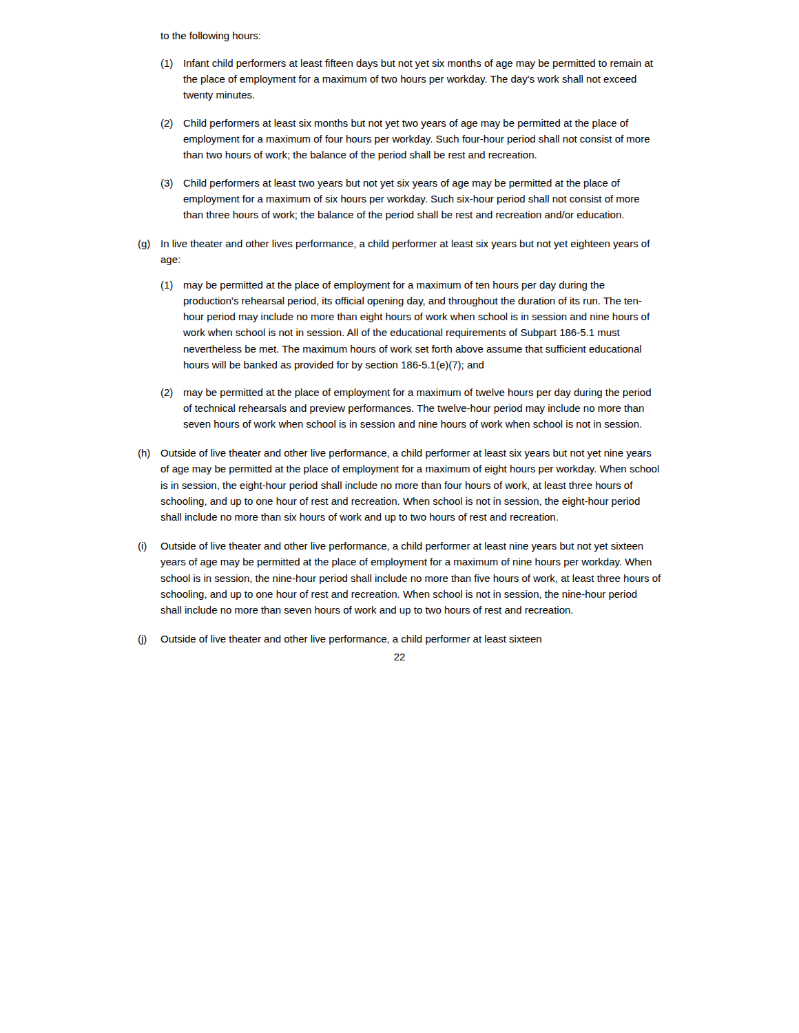to the following hours:
(1) Infant child performers at least fifteen days but not yet six months of age may be permitted to remain at the place of employment for a maximum of two hours per workday. The day's work shall not exceed twenty minutes.
(2) Child performers at least six months but not yet two years of age may be permitted at the place of employment for a maximum of four hours per workday. Such four-hour period shall not consist of more than two hours of work; the balance of the period shall be rest and recreation.
(3) Child performers at least two years but not yet six years of age may be permitted at the place of employment for a maximum of six hours per workday. Such six-hour period shall not consist of more than three hours of work; the balance of the period shall be rest and recreation and/or education.
(g) In live theater and other lives performance, a child performer at least six years but not yet eighteen years of age:
(1) may be permitted at the place of employment for a maximum of ten hours per day during the production's rehearsal period, its official opening day, and throughout the duration of its run. The ten-hour period may include no more than eight hours of work when school is in session and nine hours of work when school is not in session. All of the educational requirements of Subpart 186-5.1 must nevertheless be met. The maximum hours of work set forth above assume that sufficient educational hours will be banked as provided for by section 186-5.1(e)(7); and
(2) may be permitted at the place of employment for a maximum of twelve hours per day during the period of technical rehearsals and preview performances. The twelve-hour period may include no more than seven hours of work when school is in session and nine hours of work when school is not in session.
(h) Outside of live theater and other live performance, a child performer at least six years but not yet nine years of age may be permitted at the place of employment for a maximum of eight hours per workday. When school is in session, the eight-hour period shall include no more than four hours of work, at least three hours of schooling, and up to one hour of rest and recreation. When school is not in session, the eight-hour period shall include no more than six hours of work and up to two hours of rest and recreation.
(i) Outside of live theater and other live performance, a child performer at least nine years but not yet sixteen years of age may be permitted at the place of employment for a maximum of nine hours per workday. When school is in session, the nine-hour period shall include no more than five hours of work, at least three hours of schooling, and up to one hour of rest and recreation. When school is not in session, the nine-hour period shall include no more than seven hours of work and up to two hours of rest and recreation.
(j) Outside of live theater and other live performance, a child performer at least sixteen
22